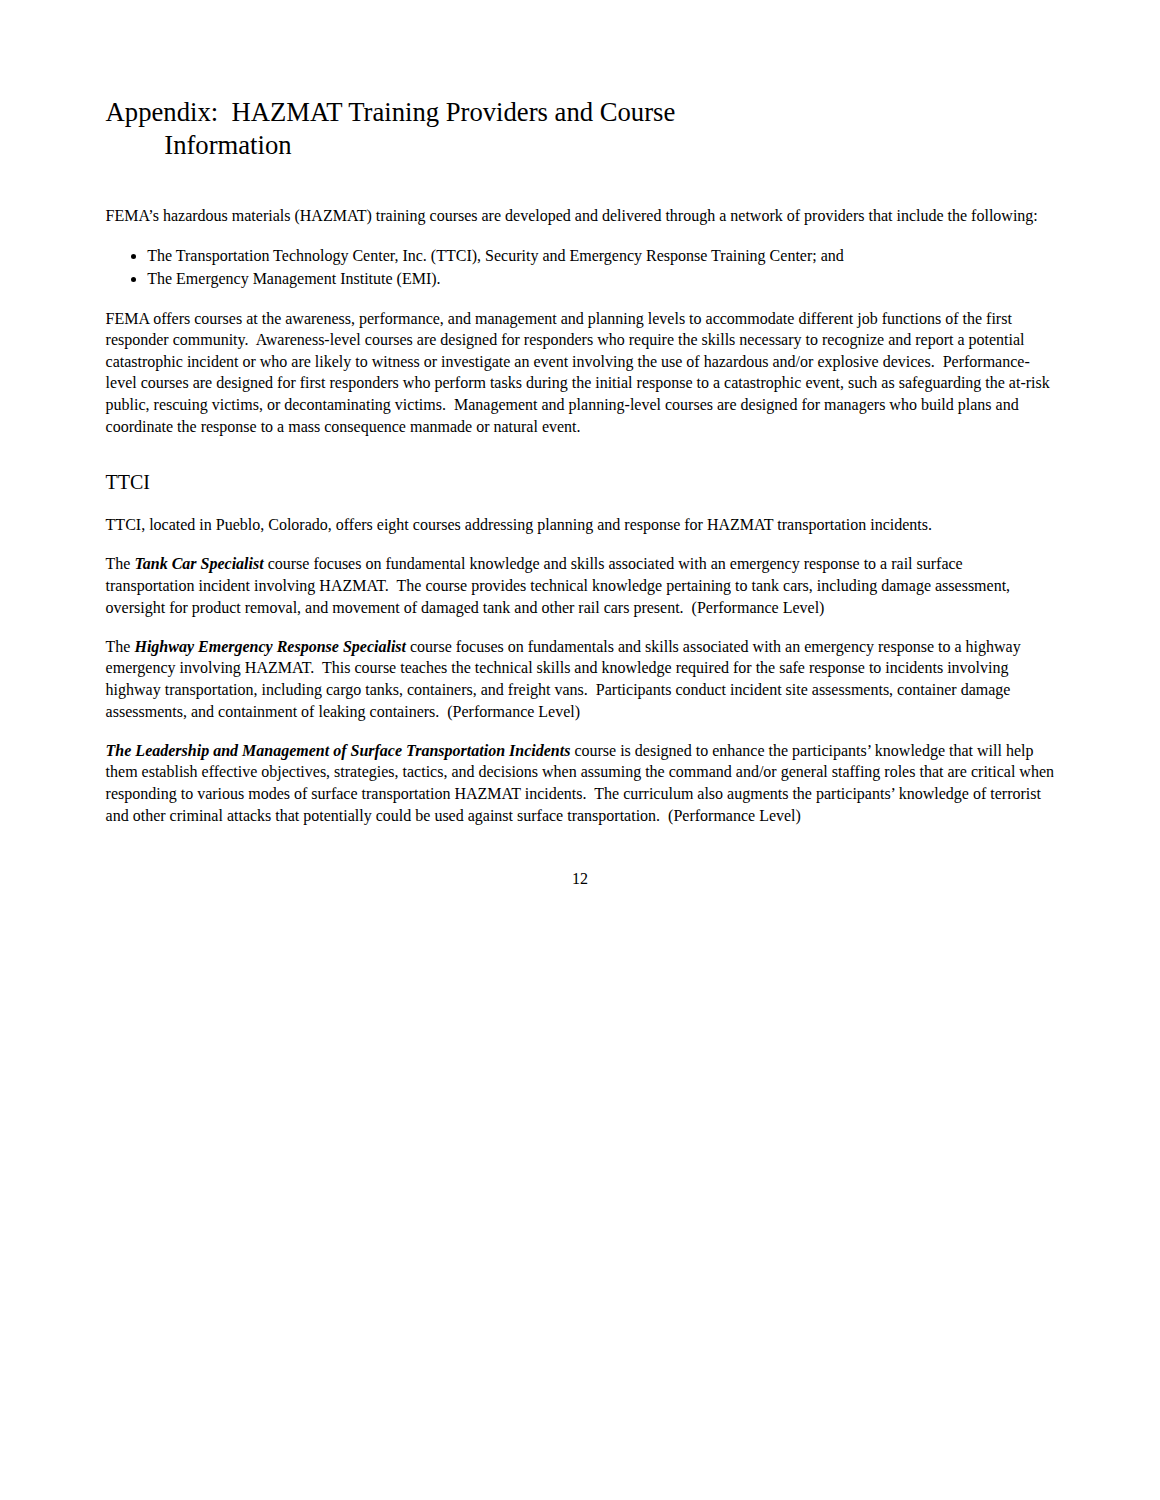Appendix: HAZMAT Training Providers and CourseInformation
FEMA’s hazardous materials (HAZMAT) training courses are developed and delivered through a network of providers that include the following:
The Transportation Technology Center, Inc. (TTCI), Security and Emergency Response Training Center; and
The Emergency Management Institute (EMI).
FEMA offers courses at the awareness, performance, and management and planning levels to accommodate different job functions of the first responder community. Awareness-level courses are designed for responders who require the skills necessary to recognize and report a potential catastrophic incident or who are likely to witness or investigate an event involving the use of hazardous and/or explosive devices. Performance-level courses are designed for first responders who perform tasks during the initial response to a catastrophic event, such as safeguarding the at-risk public, rescuing victims, or decontaminating victims. Management and planning-level courses are designed for managers who build plans and coordinate the response to a mass consequence manmade or natural event.
TTCI
TTCI, located in Pueblo, Colorado, offers eight courses addressing planning and response for HAZMAT transportation incidents.
The Tank Car Specialist course focuses on fundamental knowledge and skills associated with an emergency response to a rail surface transportation incident involving HAZMAT. The course provides technical knowledge pertaining to tank cars, including damage assessment, oversight for product removal, and movement of damaged tank and other rail cars present. (Performance Level)
The Highway Emergency Response Specialist course focuses on fundamentals and skills associated with an emergency response to a highway emergency involving HAZMAT. This course teaches the technical skills and knowledge required for the safe response to incidents involving highway transportation, including cargo tanks, containers, and freight vans. Participants conduct incident site assessments, container damage assessments, and containment of leaking containers. (Performance Level)
The Leadership and Management of Surface Transportation Incidents course is designed to enhance the participants’ knowledge that will help them establish effective objectives, strategies, tactics, and decisions when assuming the command and/or general staffing roles that are critical when responding to various modes of surface transportation HAZMAT incidents. The curriculum also augments the participants’ knowledge of terrorist and other criminal attacks that potentially could be used against surface transportation. (Performance Level)
12